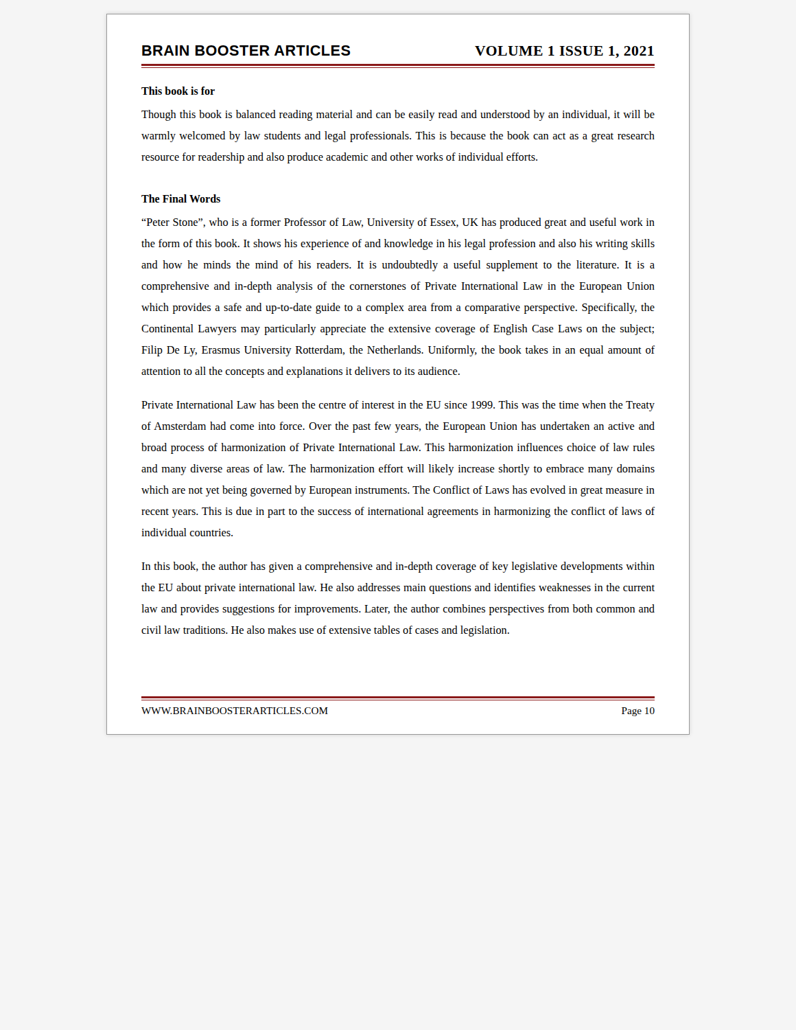BRAIN BOOSTER ARTICLES VOLUME 1 ISSUE 1, 2021
This book is for
Though this book is balanced reading material and can be easily read and understood by an individual, it will be warmly welcomed by law students and legal professionals. This is because the book can act as a great research resource for readership and also produce academic and other works of individual efforts.
The Final Words
“Peter Stone”, who is a former Professor of Law, University of Essex, UK has produced great and useful work in the form of this book. It shows his experience of and knowledge in his legal profession and also his writing skills and how he minds the mind of his readers. It is undoubtedly a useful supplement to the literature. It is a comprehensive and in-depth analysis of the cornerstones of Private International Law in the European Union which provides a safe and up-to-date guide to a complex area from a comparative perspective. Specifically, the Continental Lawyers may particularly appreciate the extensive coverage of English Case Laws on the subject; Filip De Ly, Erasmus University Rotterdam, the Netherlands. Uniformly, the book takes in an equal amount of attention to all the concepts and explanations it delivers to its audience.
Private International Law has been the centre of interest in the EU since 1999. This was the time when the Treaty of Amsterdam had come into force. Over the past few years, the European Union has undertaken an active and broad process of harmonization of Private International Law. This harmonization influences choice of law rules and many diverse areas of law. The harmonization effort will likely increase shortly to embrace many domains which are not yet being governed by European instruments. The Conflict of Laws has evolved in great measure in recent years. This is due in part to the success of international agreements in harmonizing the conflict of laws of individual countries.
In this book, the author has given a comprehensive and in-depth coverage of key legislative developments within the EU about private international law. He also addresses main questions and identifies weaknesses in the current law and provides suggestions for improvements. Later, the author combines perspectives from both common and civil law traditions. He also makes use of extensive tables of cases and legislation.
WWW.BRAINBOOSTERARTICLES.COM Page 10